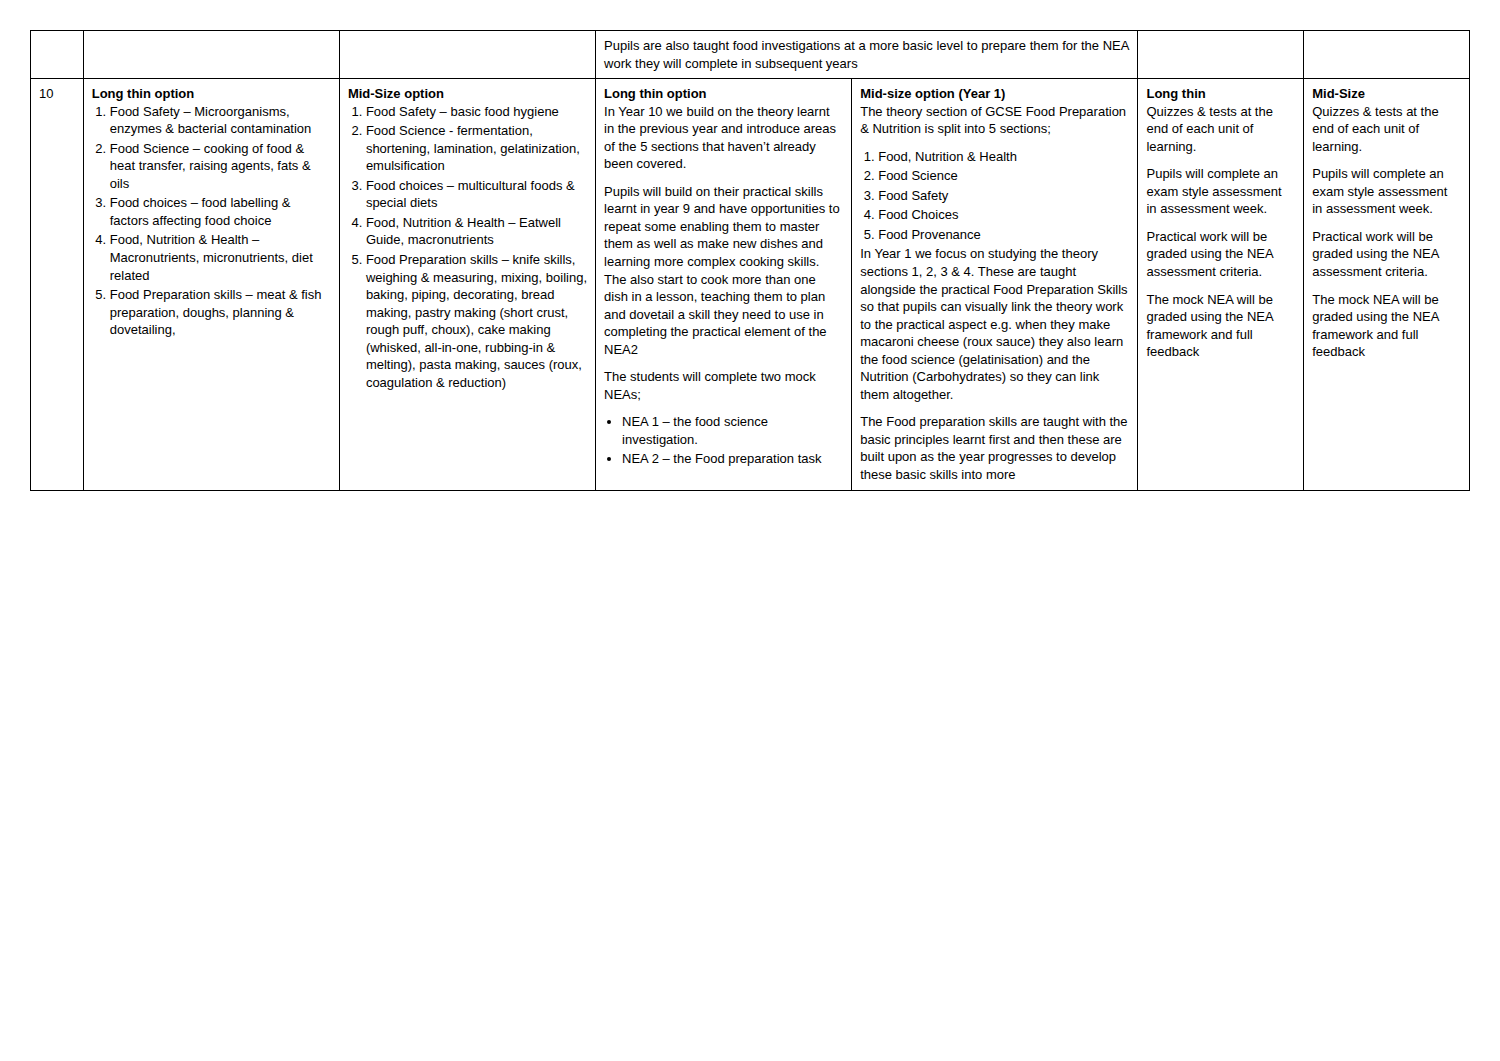| | | | Pupils are also taught food investigations at a more basic level to prepare them for the NEA work they will complete in subsequent years | | |
| 10 | Long thin option Food Safety – Microorganisms, enzymes & bacterial contamination Food Science – cooking of food & heat transfer, raising agents, fats & oils Food choices – food labelling & factors affecting food choice Food, Nutrition & Health – Macronutrients, micronutrients, diet related Food Preparation skills – meat & fish preparation, doughs, planning & dovetailing, | Mid-Size option Food Safety – basic food hygiene Food Science - fermentation, shortening, lamination, gelatinization, emulsification Food choices – multicultural foods & special diets Food, Nutrition & Health – Eatwell Guide, macronutrients Food Preparation skills – knife skills, weighing & measuring, mixing, boiling, baking, piping, decorating, bread making, pastry making (short crust, rough puff, choux), cake making (whisked, all-in-one, rubbing-in & melting), pasta making, sauces (roux, coagulation & reduction) | Long thin option In Year 10 we build on the theory learnt in the previous year and introduce areas of the 5 sections that haven’t already been covered. Pupils will build on their practical skills learnt in year 9 and have opportunities to repeat some enabling them to master them as well as make new dishes and learning more complex cooking skills. The also start to cook more than one dish in a lesson, teaching them to plan and dovetail a skill they need to use in completing the practical element of the NEA2 The students will complete two mock NEAs; NEA 1 – the food science investigation. NEA 2 – the Food preparation task | Mid-size option (Year 1) The theory section of GCSE Food Preparation & Nutrition is split into 5 sections; Food, Nutrition & Health Food Science Food Safety Food Choices Food Provenance In Year 1 we focus on studying the theory sections 1, 2, 3 & 4. These are taught alongside the practical Food Preparation Skills so that pupils can visually link the theory work to the practical aspect e.g. when they make macaroni cheese (roux sauce) they also learn the food science (gelatinisation) and the Nutrition (Carbohydrates) so they can link them altogether. The Food preparation skills are taught with the basic principles learnt first and then these are built upon as the year progresses to develop these basic skills into more | Long thin Quizzes & tests at the end of each unit of learning. Pupils will complete an exam style assessment in assessment week. Practical work will be graded using the NEA assessment criteria. The mock NEA will be graded using the NEA framework and full feedback | Mid-Size Quizzes & tests at the end of each unit of learning. Pupils will complete an exam style assessment in assessment week. Practical work will be graded using the NEA assessment criteria. The mock NEA will be graded using the NEA framework and full feedback |